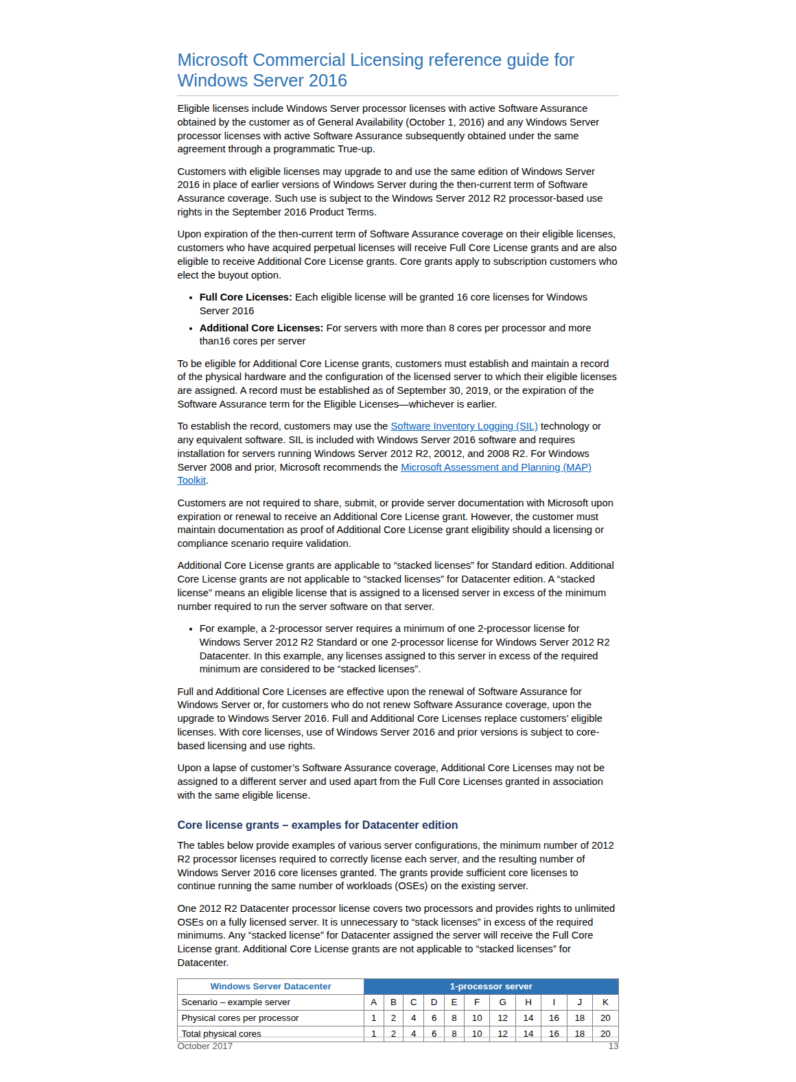Microsoft Commercial Licensing reference guide for Windows Server 2016
Eligible licenses include Windows Server processor licenses with active Software Assurance obtained by the customer as of General Availability (October 1, 2016) and any Windows Server processor licenses with active Software Assurance subsequently obtained under the same agreement through a programmatic True-up.
Customers with eligible licenses may upgrade to and use the same edition of Windows Server 2016 in place of earlier versions of Windows Server during the then-current term of Software Assurance coverage. Such use is subject to the Windows Server 2012 R2 processor-based use rights in the September 2016 Product Terms.
Upon expiration of the then-current term of Software Assurance coverage on their eligible licenses, customers who have acquired perpetual licenses will receive Full Core License grants and are also eligible to receive Additional Core License grants. Core grants apply to subscription customers who elect the buyout option.
Full Core Licenses: Each eligible license will be granted 16 core licenses for Windows Server 2016
Additional Core Licenses: For servers with more than 8 cores per processor and more than16 cores per server
To be eligible for Additional Core License grants, customers must establish and maintain a record of the physical hardware and the configuration of the licensed server to which their eligible licenses are assigned. A record must be established as of September 30, 2019, or the expiration of the Software Assurance term for the Eligible Licenses—whichever is earlier.
To establish the record, customers may use the Software Inventory Logging (SIL) technology or any equivalent software. SIL is included with Windows Server 2016 software and requires installation for servers running Windows Server 2012 R2, 20012, and 2008 R2. For Windows Server 2008 and prior, Microsoft recommends the Microsoft Assessment and Planning (MAP) Toolkit.
Customers are not required to share, submit, or provide server documentation with Microsoft upon expiration or renewal to receive an Additional Core License grant. However, the customer must maintain documentation as proof of Additional Core License grant eligibility should a licensing or compliance scenario require validation.
Additional Core License grants are applicable to “stacked licenses” for Standard edition. Additional Core License grants are not applicable to “stacked licenses” for Datacenter edition. A “stacked license” means an eligible license that is assigned to a licensed server in excess of the minimum number required to run the server software on that server.
For example, a 2-processor server requires a minimum of one 2-processor license for Windows Server 2012 R2 Standard or one 2-processor license for Windows Server 2012 R2 Datacenter. In this example, any licenses assigned to this server in excess of the required minimum are considered to be “stacked licenses”.
Full and Additional Core Licenses are effective upon the renewal of Software Assurance for Windows Server or, for customers who do not renew Software Assurance coverage, upon the upgrade to Windows Server 2016. Full and Additional Core Licenses replace customers’ eligible licenses. With core licenses, use of Windows Server 2016 and prior versions is subject to core-based licensing and use rights.
Upon a lapse of customer’s Software Assurance coverage, Additional Core Licenses may not be assigned to a different server and used apart from the Full Core Licenses granted in association with the same eligible license.
Core license grants – examples for Datacenter edition
The tables below provide examples of various server configurations, the minimum number of 2012 R2 processor licenses required to correctly license each server, and the resulting number of Windows Server 2016 core licenses granted. The grants provide sufficient core licenses to continue running the same number of workloads (OSEs) on the existing server.
One 2012 R2 Datacenter processor license covers two processors and provides rights to unlimited OSEs on a fully licensed server. It is unnecessary to “stack licenses” in excess of the required minimums. Any “stacked license” for Datacenter assigned the server will receive the Full Core License grant. Additional Core License grants are not applicable to “stacked licenses” for Datacenter.
| Windows Server Datacenter | 1-processor server |
| Scenario – example server | A | B | C | D | E | F | G | H | I | J | K |
| Physical cores per processor | 1 | 2 | 4 | 6 | 8 | 10 | 12 | 14 | 16 | 18 | 20 |
| Total physical cores | 1 | 2 | 4 | 6 | 8 | 10 | 12 | 14 | 16 | 18 | 20 |
October 2017 13